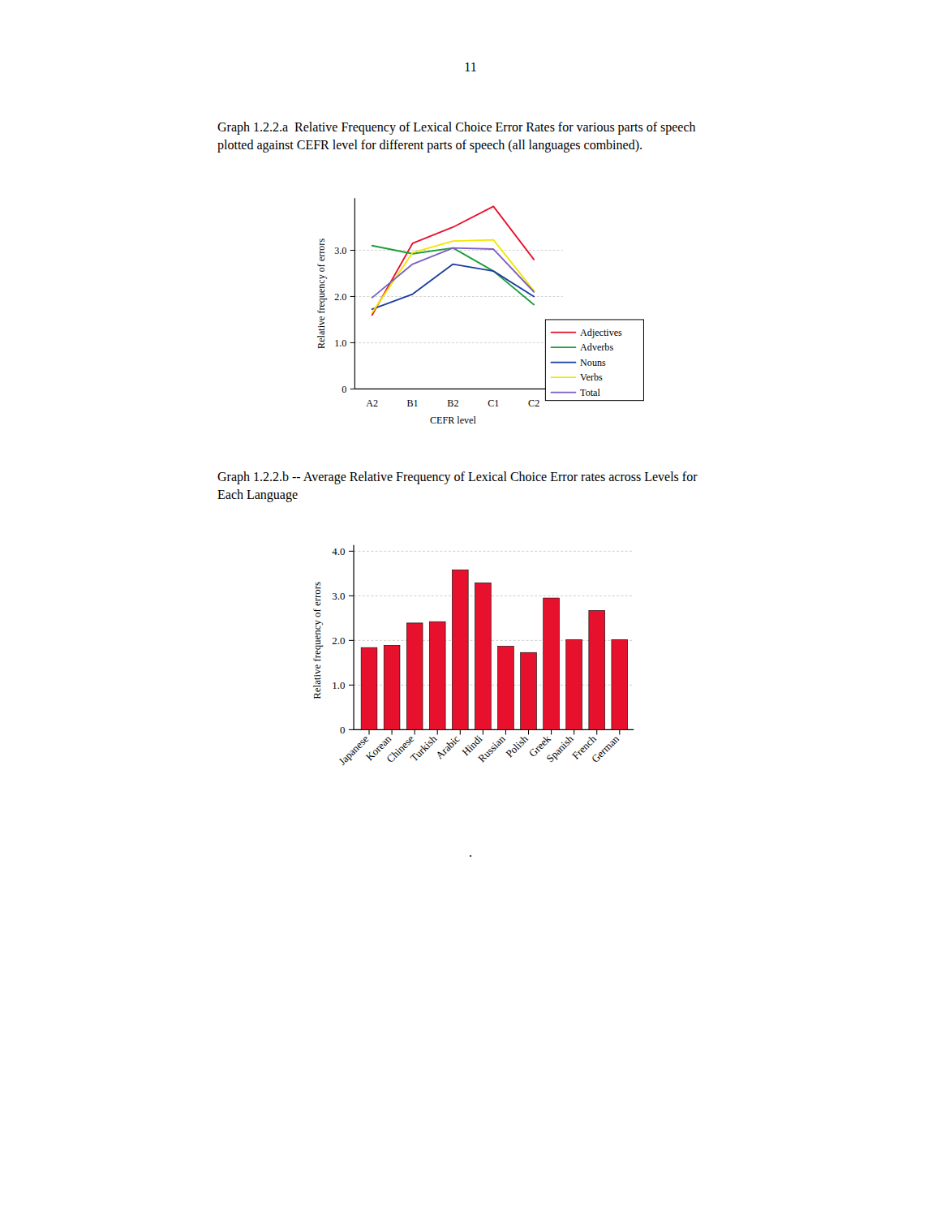11
Graph 1.2.2.a Relative Frequency of Lexical Choice Error Rates for various parts of speech plotted against CEFR level for different parts of speech (all languages combined).
Plot area: x 110..430 ; y 30..360 (value 0 at y=360, value 3.0 at y=120) 0 1.0 2.0 3.0 Relative frequency of errors A2 B1 B2 C1 C2 CEFR level Adjectives Adverbs Nouns Verbs Total
Graph 1.2.2.b -- Average Relative Frequency of Lexical Choice Error rates across Levels for Each Language
0 1.0 2.0 3.0 4.0 Relative frequency of errors Japanese Korean Chinese Turkish Arabic Hindi Russian Polish Greek Spanish French German
.